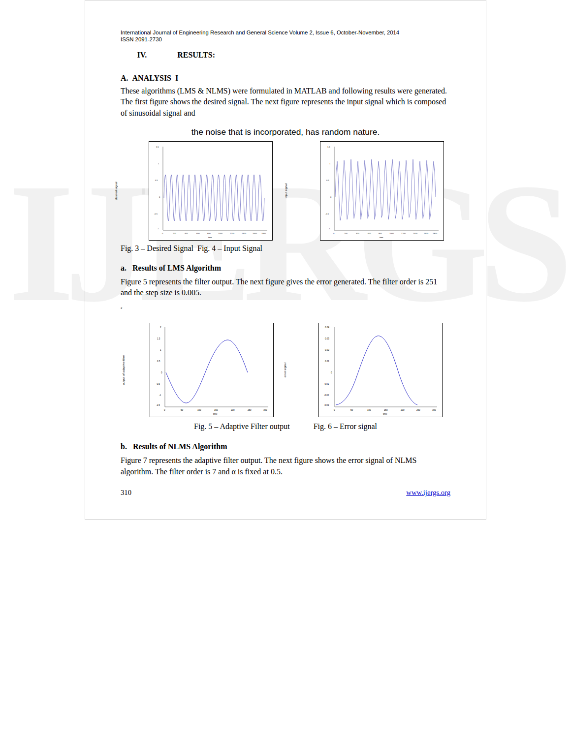IJERGS
International Journal of Engineering Research and General Science Volume 2, Issue 6, October-November, 2014
ISSN 2091-2730
IV. RESULTS:
A. ANALYSIS I
These algorithms (LMS & NLMS) were formulated in MATLAB and following results were generated. The first figure shows the desired signal. The next figure represents the input signal which is composed of sinusoidal signal and
the noise that is incorporated, has random nature.
desired signal
1.5 1 0.5 0 -0.5 -1 0 200 400 600 800 1000 1200 1400 1600 1800 time
input signal
1.5 1 0.5 0 -0.5 -1 0 200 400 600 800 1000 1200 1400 1600 1800 time
Fig. 3 – Desired Signal Fig. 4 – Input Signal
a. Results of LMS Algorithm
Figure 5 represents the filter output. The next figure gives the error generated. The filter order is 251 and the step size is 0.005.
2
output of adaptive filter
2 1.5 1 0.5 0 -0.5 -1 -1.5 0 50 100 150 200 250 300 time
error signal
0.04 0.03 0.02 0.01 0 -0.01 -0.02 -0.03 0 50 100 150 200 250 300 time
Fig. 5 – Adaptive Filter output Fig. 6 – Error signal
b. Results of NLMS Algorithm
Figure 7 represents the adaptive filter output. The next figure shows the error signal of NLMS algorithm. The filter order is 7 and α is fixed at 0.5.
310 www.ijergs.org